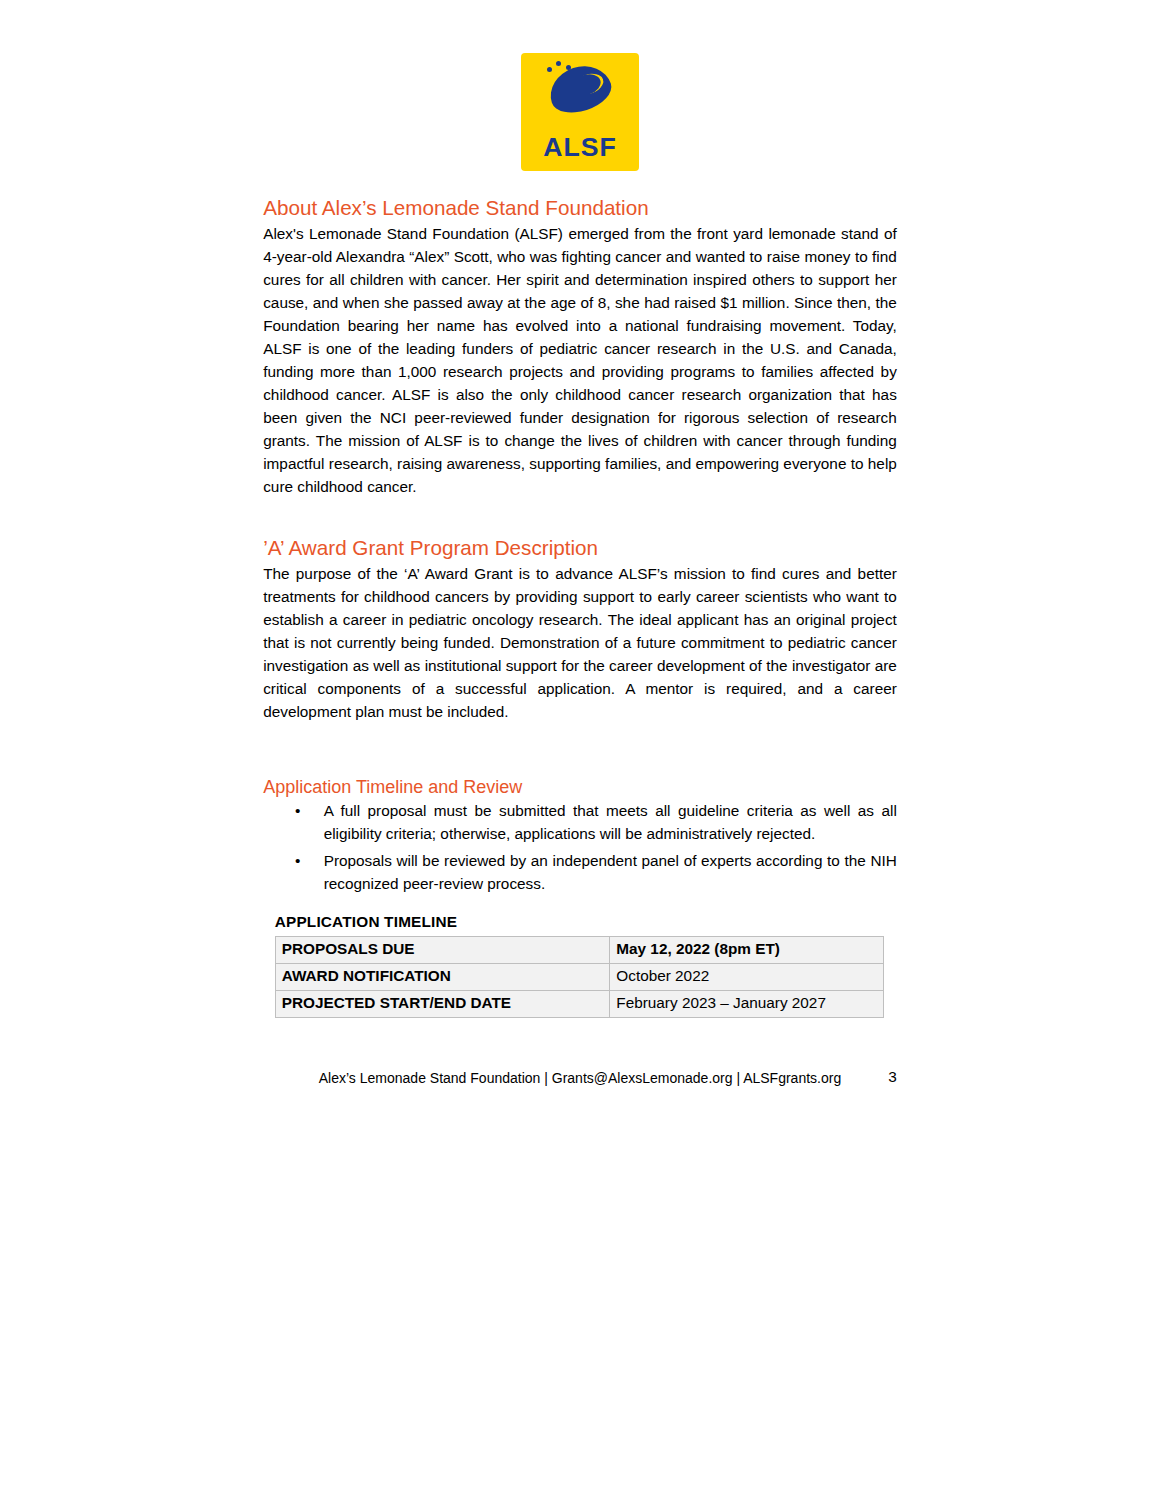ALSF
About Alex’s Lemonade Stand Foundation
Alex's Lemonade Stand Foundation (ALSF) emerged from the front yard lemonade stand of 4-year-old Alexandra “Alex” Scott, who was fighting cancer and wanted to raise money to find cures for all children with cancer. Her spirit and determination inspired others to support her cause, and when she passed away at the age of 8, she had raised $1 million. Since then, the Foundation bearing her name has evolved into a national fundraising movement. Today, ALSF is one of the leading funders of pediatric cancer research in the U.S. and Canada, funding more than 1,000 research projects and providing programs to families affected by childhood cancer. ALSF is also the only childhood cancer research organization that has been given the NCI peer-reviewed funder designation for rigorous selection of research grants. The mission of ALSF is to change the lives of children with cancer through funding impactful research, raising awareness, supporting families, and empowering everyone to help cure childhood cancer.
’A’ Award Grant Program Description
The purpose of the ‘A’ Award Grant is to advance ALSF’s mission to find cures and better treatments for childhood cancers by providing support to early career scientists who want to establish a career in pediatric oncology research. The ideal applicant has an original project that is not currently being funded. Demonstration of a future commitment to pediatric cancer investigation as well as institutional support for the career development of the investigator are critical components of a successful application. A mentor is required, and a career development plan must be included.
Application Timeline and Review
A full proposal must be submitted that meets all guideline criteria as well as all eligibility criteria; otherwise, applications will be administratively rejected.
Proposals will be reviewed by an independent panel of experts according to the NIH recognized peer-review process.
APPLICATION TIMELINE
| PROPOSALS DUE | May 12, 2022 (8pm ET) |
| AWARD NOTIFICATION | October 2022 |
| PROJECTED START/END DATE | February 2023 – January 2027 |
Alex’s Lemonade Stand Foundation | Grants@AlexsLemonade.org | ALSFgrants.org 3